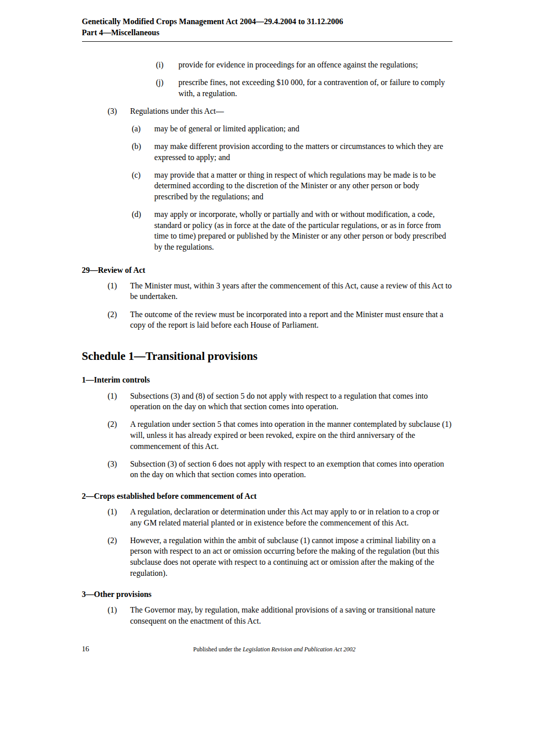Genetically Modified Crops Management Act 2004—29.4.2004 to 31.12.2006
Part 4—Miscellaneous
(i) provide for evidence in proceedings for an offence against the regulations;
(j) prescribe fines, not exceeding $10 000, for a contravention of, or failure to comply with, a regulation.
(3) Regulations under this Act—
(a) may be of general or limited application; and
(b) may make different provision according to the matters or circumstances to which they are expressed to apply; and
(c) may provide that a matter or thing in respect of which regulations may be made is to be determined according to the discretion of the Minister or any other person or body prescribed by the regulations; and
(d) may apply or incorporate, wholly or partially and with or without modification, a code, standard or policy (as in force at the date of the particular regulations, or as in force from time to time) prepared or published by the Minister or any other person or body prescribed by the regulations.
29—Review of Act
(1) The Minister must, within 3 years after the commencement of this Act, cause a review of this Act to be undertaken.
(2) The outcome of the review must be incorporated into a report and the Minister must ensure that a copy of the report is laid before each House of Parliament.
Schedule 1—Transitional provisions
1—Interim controls
(1) Subsections (3) and (8) of section 5 do not apply with respect to a regulation that comes into operation on the day on which that section comes into operation.
(2) A regulation under section 5 that comes into operation in the manner contemplated by subclause (1) will, unless it has already expired or been revoked, expire on the third anniversary of the commencement of this Act.
(3) Subsection (3) of section 6 does not apply with respect to an exemption that comes into operation on the day on which that section comes into operation.
2—Crops established before commencement of Act
(1) A regulation, declaration or determination under this Act may apply to or in relation to a crop or any GM related material planted or in existence before the commencement of this Act.
(2) However, a regulation within the ambit of subclause (1) cannot impose a criminal liability on a person with respect to an act or omission occurring before the making of the regulation (but this subclause does not operate with respect to a continuing act or omission after the making of the regulation).
3—Other provisions
(1) The Governor may, by regulation, make additional provisions of a saving or transitional nature consequent on the enactment of this Act.
16 Published under the Legislation Revision and Publication Act 2002